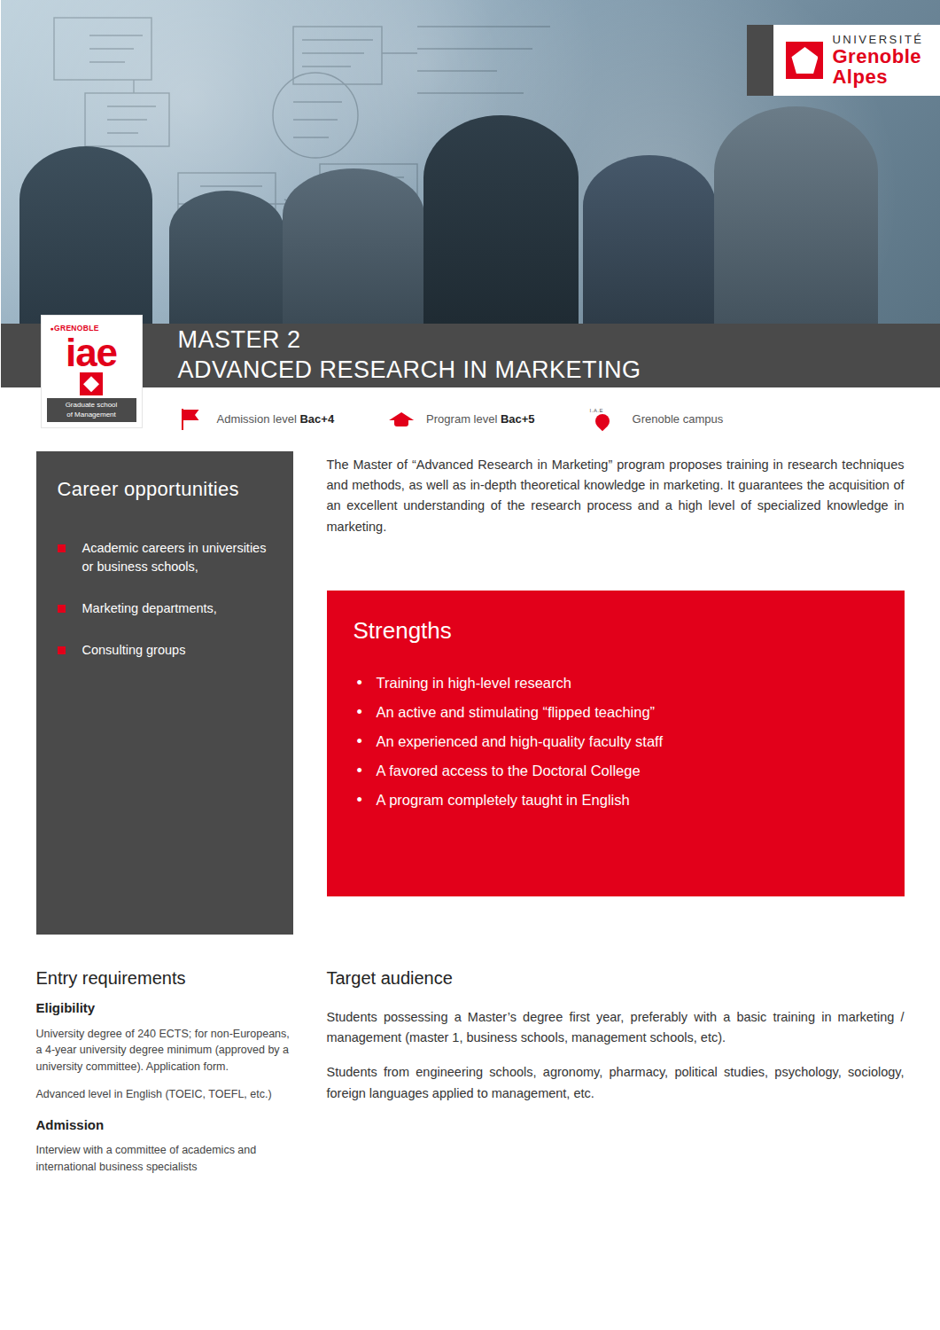UNIVERSITÉ
Grenoble
Alpes
GRENOBLE
iae
Graduate school
of Management
MASTER 2
ADVANCED RESEARCH IN MARKETING
Admission level Bac+4
Program level Bac+5
Grenoble campus
Career opportunities
Academic careers in universities or business schools,
Marketing departments,
Consulting groups
The Master of “Advanced Research in Marketing” program proposes training in research techniques and methods, as well as in-depth theoretical knowledge in marketing. It guarantees the acquisition of an excellent understanding of the research process and a high level of specialized knowledge in marketing.
Strengths
Training in high-level research
An active and stimulating “flipped teaching”
An experienced and high-quality faculty staff
A favored access to the Doctoral College
A program completely taught in English
Entry requirements
Eligibility
University degree of 240 ECTS; for non-Europeans, a 4-year university degree minimum (approved by a university committee). Application form.
Advanced level in English (TOEIC, TOEFL, etc.)
Admission
Interview with a committee of academics and international business specialists
Target audience
Students possessing a Master’s degree first year, preferably with a basic training in marketing / management (master 1, business schools, management schools, etc).
Students from engineering schools, agronomy, pharmacy, political studies, psychology, sociology, foreign languages applied to management, etc.